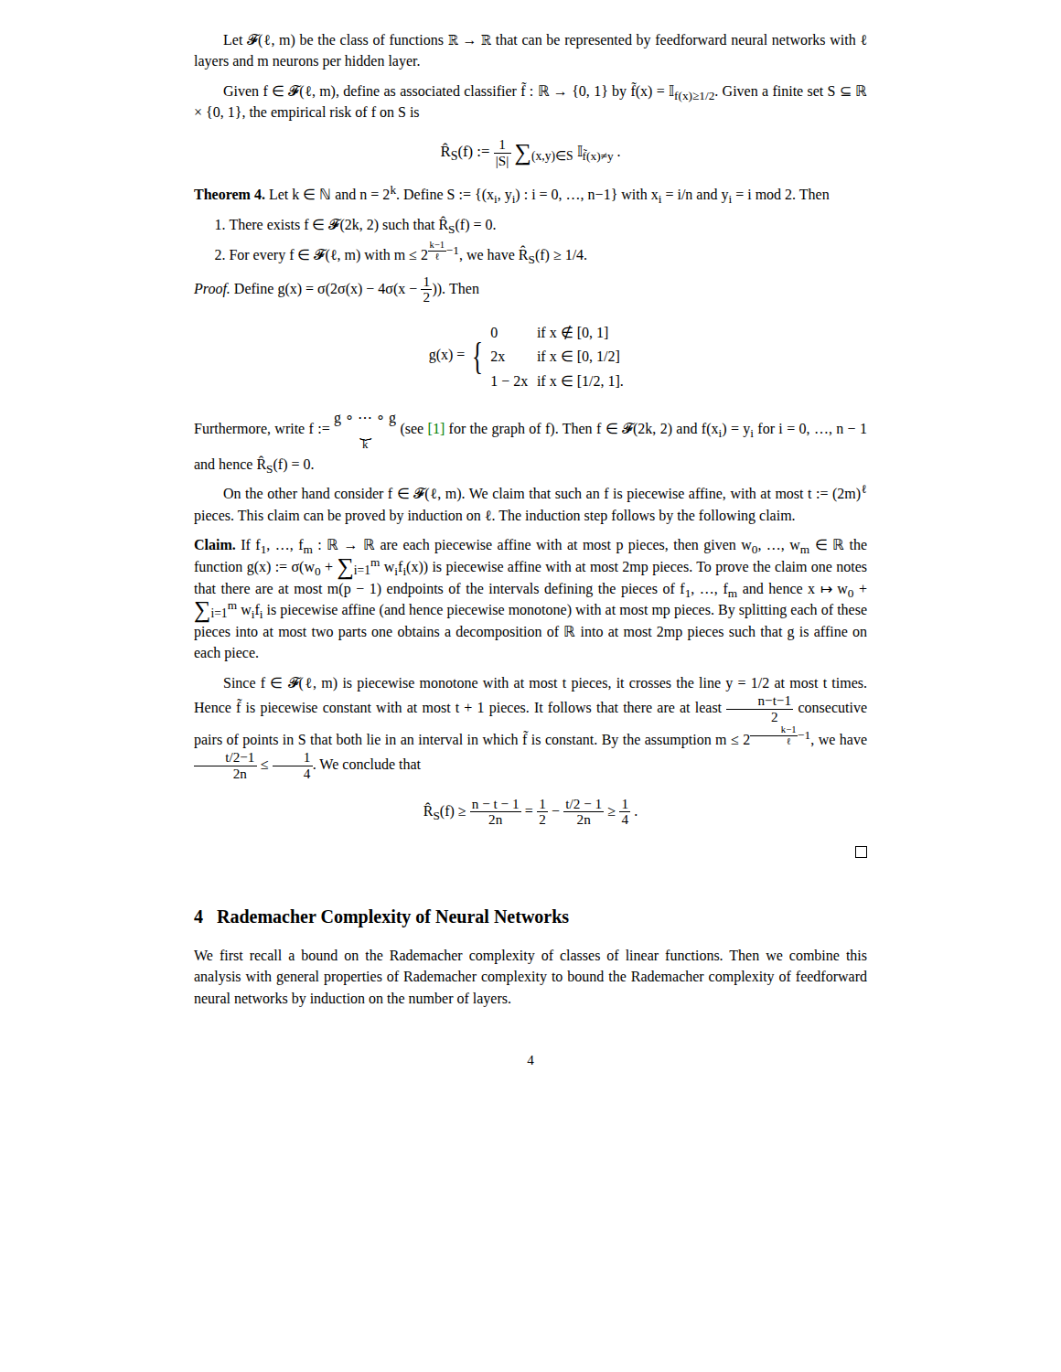Let 𝓕(ℓ, m) be the class of functions ℝ → ℝ that can be represented by feedforward neural networks with ℓ layers and m neurons per hidden layer.
Given f ∈ 𝓕(ℓ, m), define as associated classifier f̃ : ℝ → {0, 1} by f̃(x) = 𝕀f(x)≥1/2. Given a finite set S ⊆ ℝ × {0, 1}, the empirical risk of f on S is
R̂S(f) := 1|S| ∑(x,y)∈S 𝕀f̃(x)≠y .
Theorem 4. Let k ∈ ℕ and n = 2k. Define S := {(xi, yi) : i = 0, …, n−1} with xi = i/n and yi = i mod 2. Then
There exists f ∈ 𝓕(2k, 2) such that R̂S(f) = 0.
For every f ∈ 𝓕(ℓ, m) with m ≤ 2k−1 ℓ−1, we have R̂S(f) ≥ 1/4.
Proof. Define g(x) = σ(2σ(x) − 4σ(x − 12)). Then
g(x) = {
| 0 | if x ∉ [0, 1] |
| 2x | if x ∈ [0, 1/2] |
| 1 − 2x | if x ∈ [1/2, 1]. |
Furthermore, write f := g ∘ ⋯ ∘ g ⏟ k (see [1] for the graph of f). Then f ∈ 𝓕(2k, 2) and f(xi) = yi for i = 0, …, n − 1 and hence R̂S(f) = 0.
On the other hand consider f ∈ 𝓕(ℓ, m). We claim that such an f is piecewise affine, with at most t := (2m)ℓ pieces. This claim can be proved by induction on ℓ. The induction step follows by the following claim.
Claim. If f1, …, fm : ℝ → ℝ are each piecewise affine with at most p pieces, then given w0, …, wm ∈ ℝ the function g(x) := σ(w0 + ∑i=1m wifi(x)) is piecewise affine with at most 2mp pieces. To prove the claim one notes that there are at most m(p − 1) endpoints of the intervals defining the pieces of f1, …, fm and hence x ↦ w0 + ∑i=1m wifi is piecewise affine (and hence piecewise monotone) with at most mp pieces. By splitting each of these pieces into at most two parts one obtains a decomposition of ℝ into at most 2mp pieces such that g is affine on each piece.
Since f ∈ 𝓕(ℓ, m) is piecewise monotone with at most t pieces, it crosses the line y = 1/2 at most t times. Hence f̃ is piecewise constant with at most t + 1 pieces. It follows that there are at least n−t−12 consecutive pairs of points in S that both lie in an interval in which f̃ is constant. By the assumption m ≤ 2k−1 ℓ−1, we have t/2−12n ≤ 14. We conclude that
R̂S(f) ≥ n − t − 12n = 12 − t/2 − 12n ≥ 14 .
4 Rademacher Complexity of Neural Networks
We first recall a bound on the Rademacher complexity of classes of linear functions. Then we combine this analysis with general properties of Rademacher complexity to bound the Rademacher complexity of feedforward neural networks by induction on the number of layers.
4